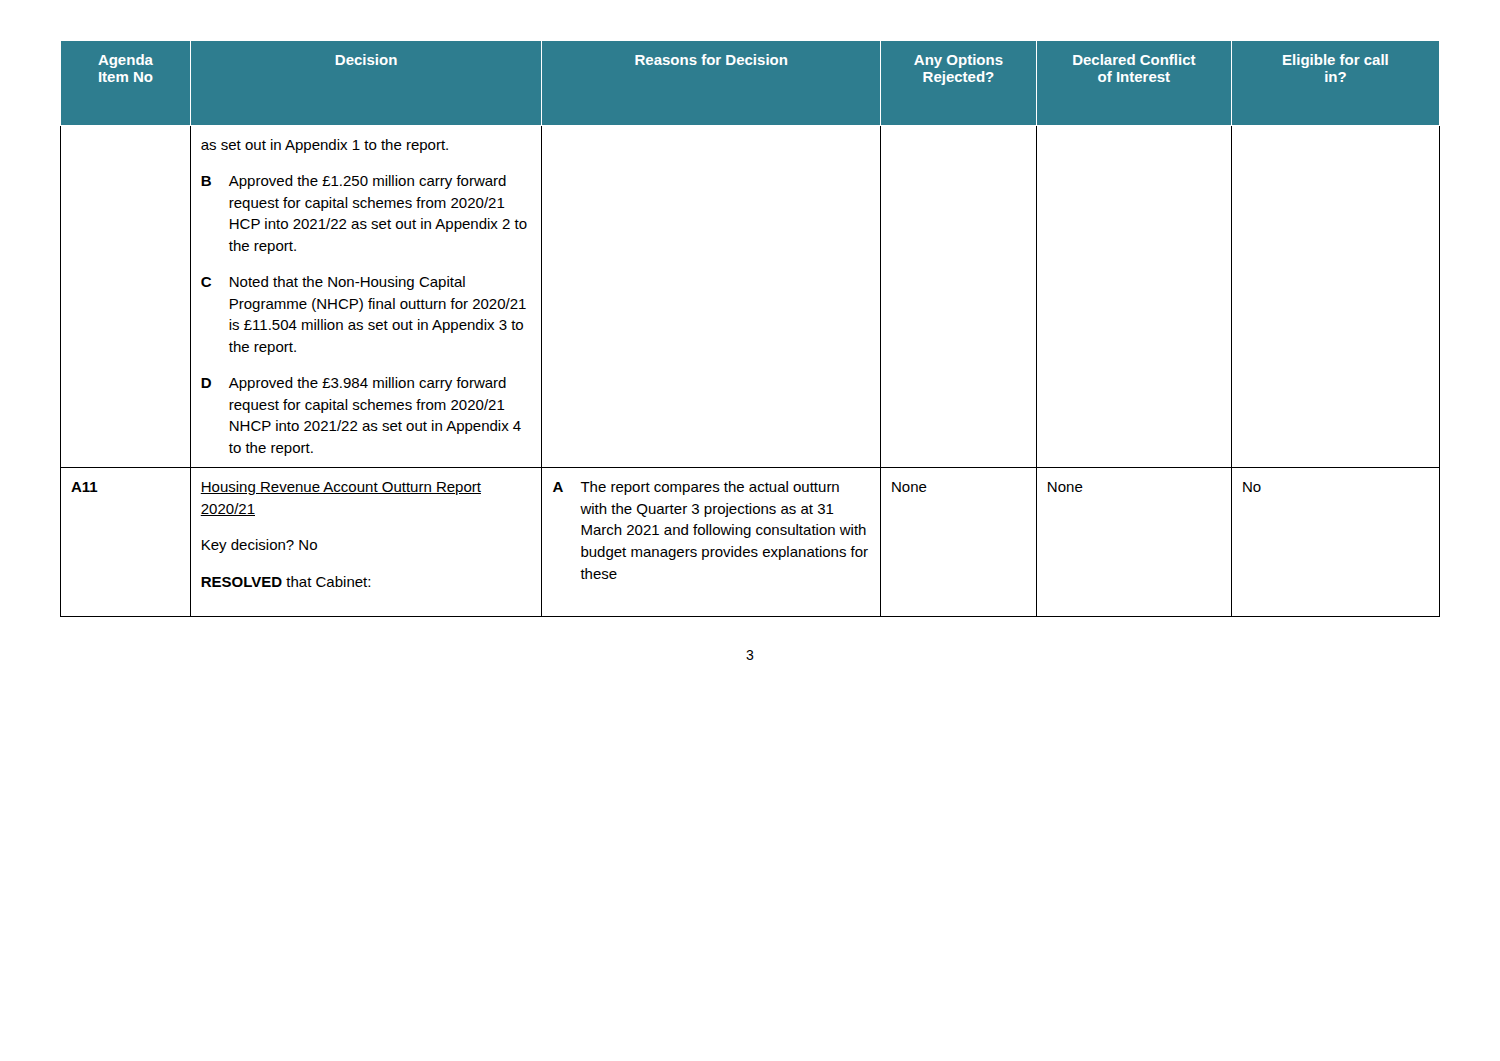| Agenda Item No | Decision | Reasons for Decision | Any Options Rejected? | Declared Conflict of Interest | Eligible for call in? |
| --- | --- | --- | --- | --- | --- |
| | as set out in Appendix 1 to the report. B Approved the £1.250 million carry forward request for capital schemes from 2020/21 HCP into 2021/22 as set out in Appendix 2 to the report. C Noted that the Non-Housing Capital Programme (NHCP) final outturn for 2020/21 is £11.504 million as set out in Appendix 3 to the report. D Approved the £3.984 million carry forward request for capital schemes from 2020/21 NHCP into 2021/22 as set out in Appendix 4 to the report. | | | | |
| A11 | Housing Revenue Account Outturn Report 2020/21 Key decision? No RESOLVED that Cabinet: | A The report compares the actual outturn with the Quarter 3 projections as at 31 March 2021 and following consultation with budget managers provides explanations for these | None | None | No |
3